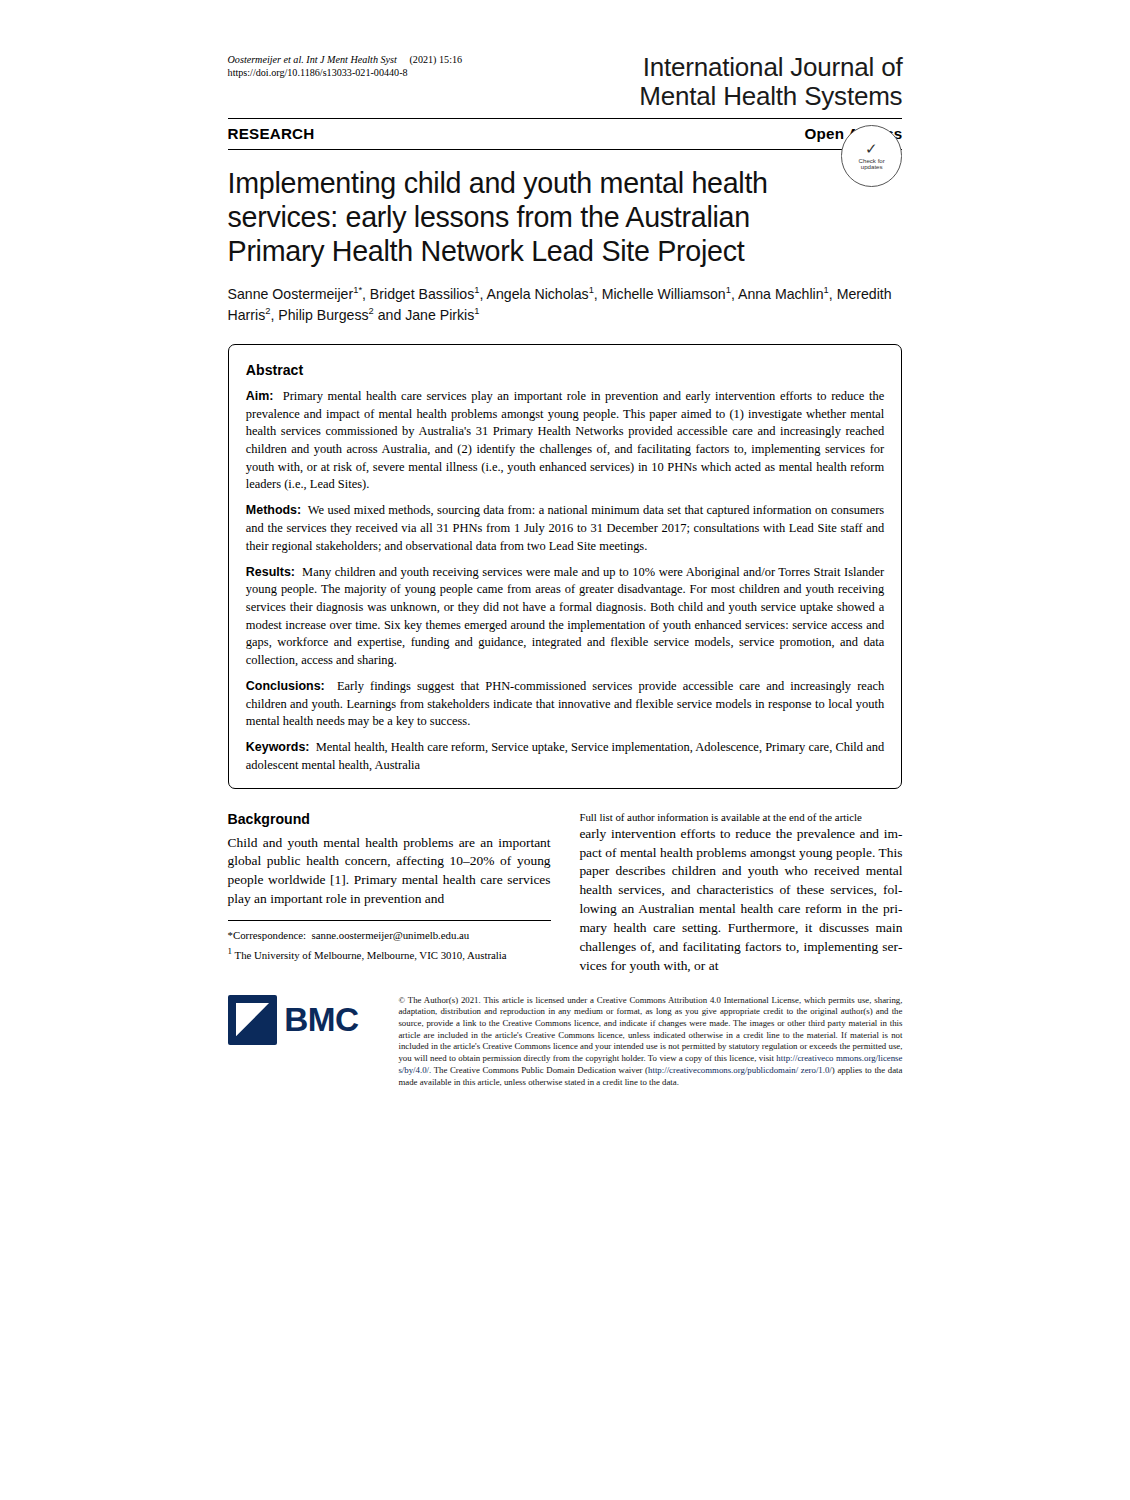Oostermeijer et al. Int J Ment Health Syst (2021) 15:16 https://doi.org/10.1186/s13033-021-00440-8
International Journal of
Mental Health Systems
RESEARCH
Open Access
✓ Check for updates
Implementing child and youth mental health services: early lessons from the Australian Primary Health Network Lead Site Project
Sanne Oostermeijer1*, Bridget Bassilios1, Angela Nicholas1, Michelle Williamson1, Anna Machlin1, Meredith Harris2, Philip Burgess2 and Jane Pirkis1
Abstract
Aim: Primary mental health care services play an important role in prevention and early intervention efforts to reduce the prevalence and impact of mental health problems amongst young people. This paper aimed to (1) investigate whether mental health services commissioned by Australia's 31 Primary Health Networks provided accessible care and increasingly reached children and youth across Australia, and (2) identify the challenges of, and facilitating factors to, implementing services for youth with, or at risk of, severe mental illness (i.e., youth enhanced services) in 10 PHNs which acted as mental health reform leaders (i.e., Lead Sites).
Methods: We used mixed methods, sourcing data from: a national minimum data set that captured information on consumers and the services they received via all 31 PHNs from 1 July 2016 to 31 December 2017; consultations with Lead Site staff and their regional stakeholders; and observational data from two Lead Site meetings.
Results: Many children and youth receiving services were male and up to 10% were Aboriginal and/or Torres Strait Islander young people. The majority of young people came from areas of greater disadvantage. For most children and youth receiving services their diagnosis was unknown, or they did not have a formal diagnosis. Both child and youth service uptake showed a modest increase over time. Six key themes emerged around the implementation of youth enhanced services: service access and gaps, workforce and expertise, funding and guidance, integrated and flexible service models, service promotion, and data collection, access and sharing.
Conclusions: Early findings suggest that PHN-commissioned services provide accessible care and increasingly reach children and youth. Learnings from stakeholders indicate that innovative and flexible service models in response to local youth mental health needs may be a key to success.
Keywords: Mental health, Health care reform, Service uptake, Service implementation, Adolescence, Primary care, Child and adolescent mental health, Australia
Background
Child and youth mental health problems are an important global public health concern, affecting 10–20% of young people worldwide [1]. Primary mental health care services play an important role in prevention and
*Correspondence: sanne.oostermeijer@unimelb.edu.au
1 The University of Melbourne, Melbourne, VIC 3010, Australia
Full list of author information is available at the end of the article
early intervention efforts to reduce the prevalence and impact of mental health problems amongst young people. This paper describes children and youth who received mental health services, and characteristics of these services, following an Australian mental health care reform in the primary health care setting. Furthermore, it discusses main challenges of, and facilitating factors to, implementing services for youth with, or at
BMC
© The Author(s) 2021. This article is licensed under a Creative Commons Attribution 4.0 International License, which permits use, sharing, adaptation, distribution and reproduction in any medium or format, as long as you give appropriate credit to the original author(s) and the source, provide a link to the Creative Commons licence, and indicate if changes were made. The images or other third party material in this article are included in the article's Creative Commons licence, unless indicated otherwise in a credit line to the material. If material is not included in the article's Creative Commons licence and your intended use is not permitted by statutory regulation or exceeds the permitted use, you will need to obtain permission directly from the copyright holder. To view a copy of this licence, visit http://creativeco mmons.org/licenses/by/4.0/. The Creative Commons Public Domain Dedication waiver (http://creativecommons.org/publicdomain/ zero/1.0/) applies to the data made available in this article, unless otherwise stated in a credit line to the data.